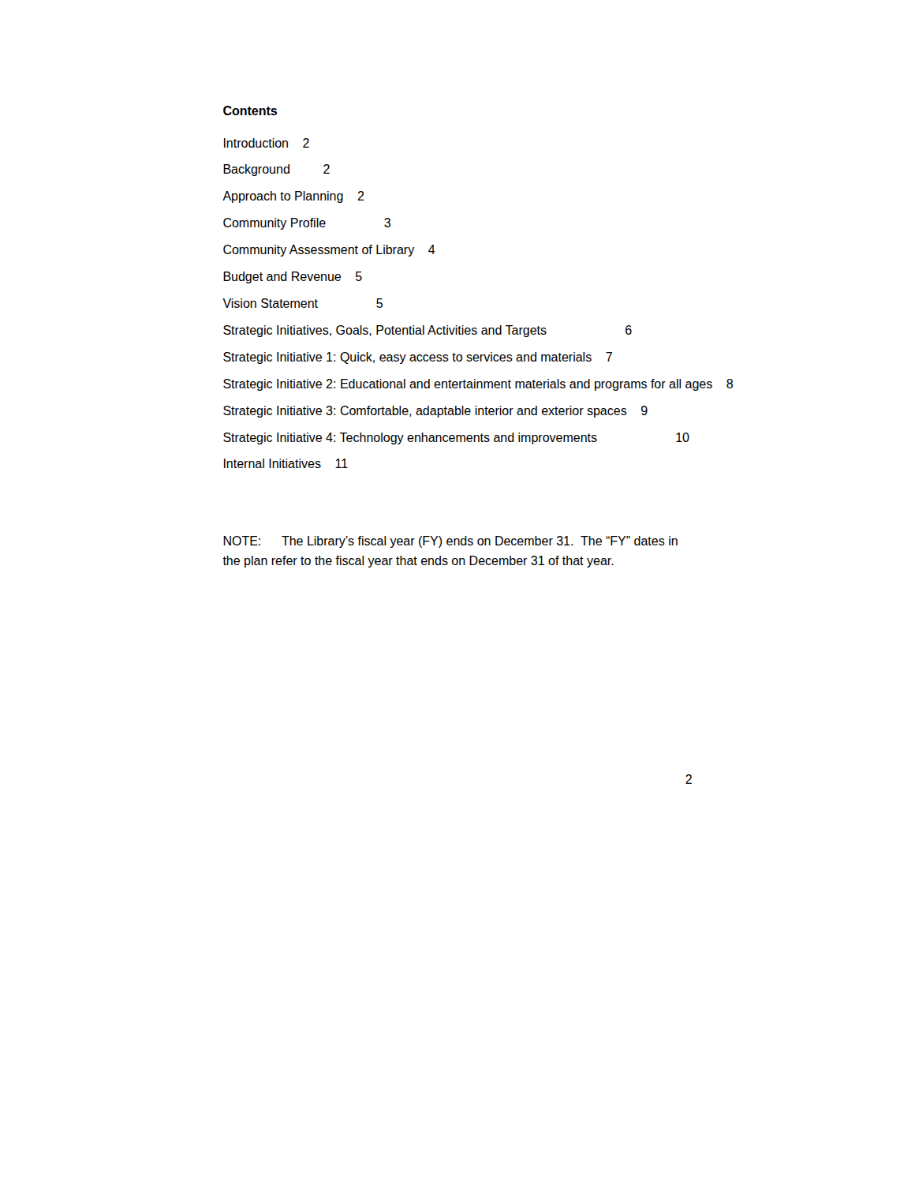Contents
Introduction 2
Background 2
Approach to Planning 2
Community Profile 3
Community Assessment of Library 4
Budget and Revenue 5
Vision Statement 5
Strategic Initiatives, Goals, Potential Activities and Targets 6
Strategic Initiative 1: Quick, easy access to services and materials 7
Strategic Initiative 2: Educational and entertainment materials and programs for all ages 8
Strategic Initiative 3: Comfortable, adaptable interior and exterior spaces 9
Strategic Initiative 4: Technology enhancements and improvements 10
Internal Initiatives 11
NOTE: The Library’s fiscal year (FY) ends on December 31. The “FY” dates in the plan refer to the fiscal year that ends on December 31 of that year.
2